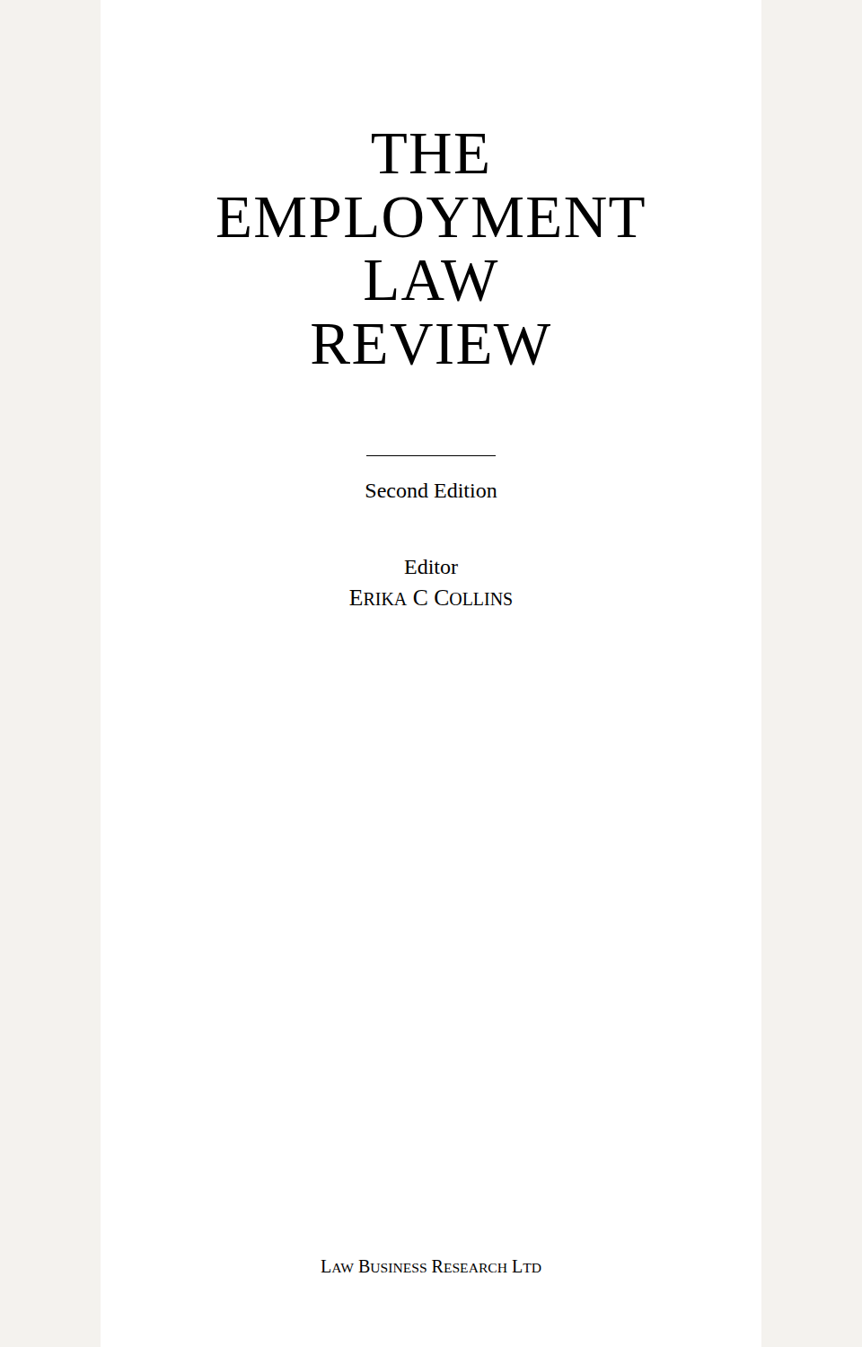The
Employment
Law
Review
Second Edition
Editor
Erika C Collins
Law Business Research Ltd